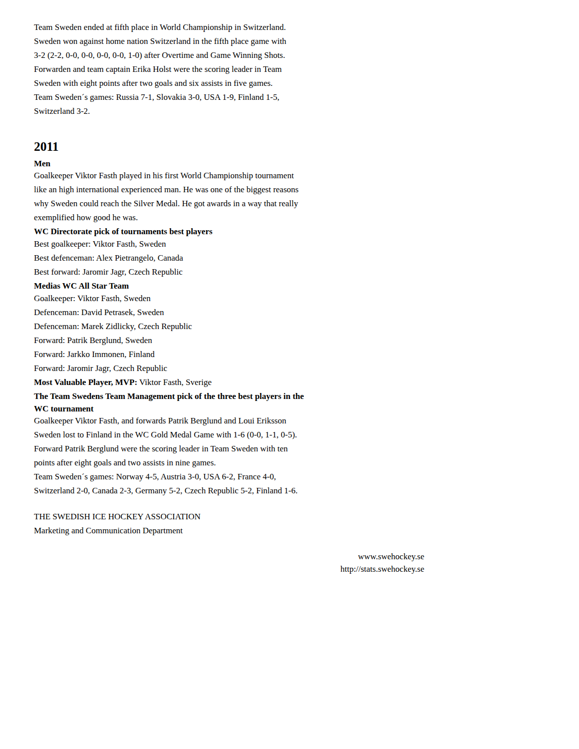Team Sweden ended at fifth place in World Championship in Switzerland.
Sweden won against home nation Switzerland in the fifth place game with
3-2 (2-2, 0-0, 0-0, 0-0, 0-0, 1-0) after Overtime and Game Winning Shots.
Forwarden and team captain Erika Holst were the scoring leader in Team
Sweden with eight points after two goals and six assists in five games.
Team Sweden´s games: Russia 7-1, Slovakia 3-0, USA 1-9, Finland 1-5,
Switzerland 3-2.
2011
Men
Goalkeeper Viktor Fasth played in his first World Championship tournament
like an high international experienced man. He was one of the biggest reasons
why Sweden could reach the Silver Medal. He got awards in a way that really
exemplified how good he was.
WC Directorate pick of tournaments best players
Best goalkeeper: Viktor Fasth, Sweden
Best defenceman: Alex Pietrangelo, Canada
Best forward: Jaromir Jagr, Czech Republic
Medias WC All Star Team
Goalkeeper: Viktor Fasth, Sweden
Defenceman: David Petrasek, Sweden
Defenceman: Marek Zidlicky, Czech Republic
Forward: Patrik Berglund, Sweden
Forward: Jarkko Immonen, Finland
Forward: Jaromir Jagr, Czech Republic
Most Valuable Player, MVP: Viktor Fasth, Sverige
The Team Swedens Team Management pick of the three best players in the
WC tournament
Goalkeeper Viktor Fasth, and forwards Patrik Berglund and Loui Eriksson
Sweden lost to Finland in the WC Gold Medal Game with 1-6 (0-0, 1-1, 0-5).
Forward Patrik Berglund were the scoring leader in Team Sweden with ten
points after eight goals and two assists in nine games.
Team Sweden´s games: Norway 4-5, Austria 3-0, USA 6-2, France 4-0,
Switzerland 2-0, Canada 2-3, Germany 5-2, Czech Republic 5-2, Finland 1-6.
THE SWEDISH ICE HOCKEY ASSOCIATION
Marketing and Communication Department
www.swehockey.se
http://stats.swehockey.se